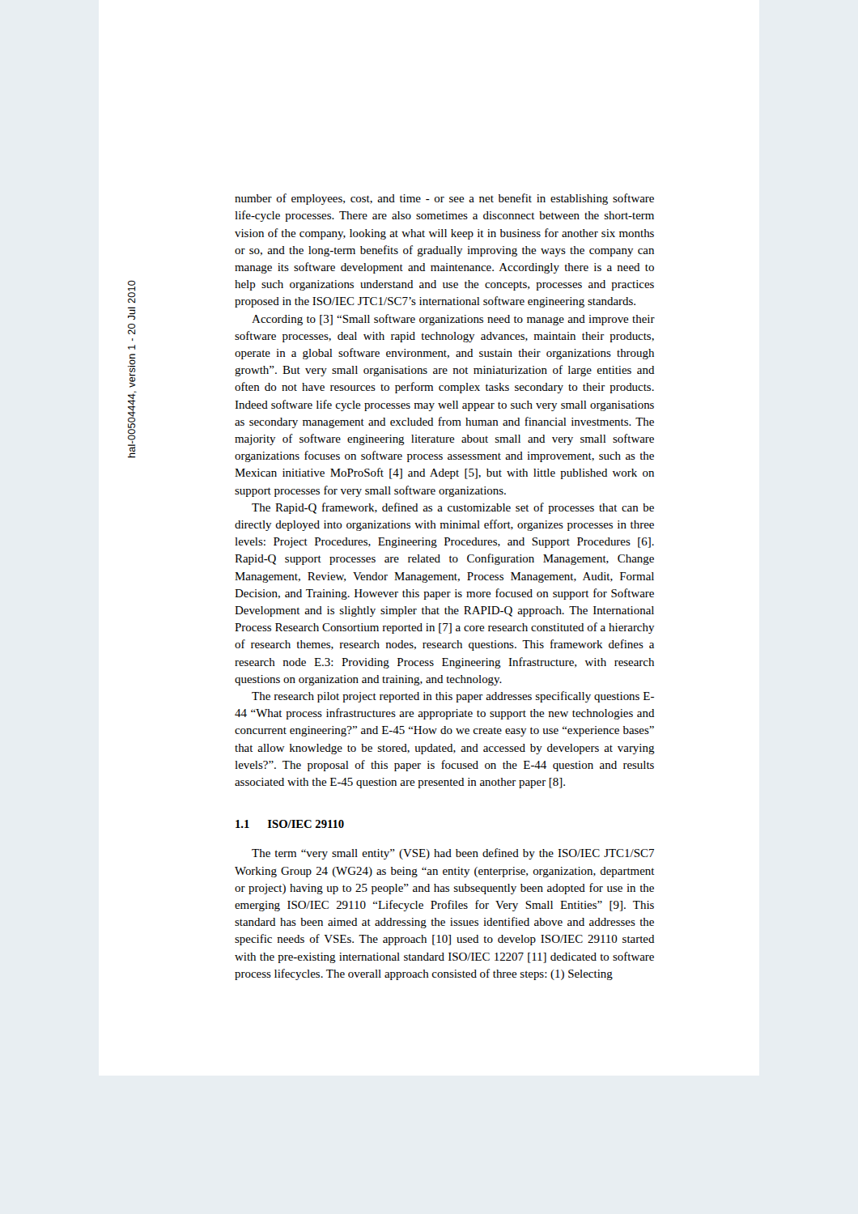hal-00504444, version 1 - 20 Jul 2010
number of employees, cost, and time - or see a net benefit in establishing software life-cycle processes. There are also sometimes a disconnect between the short-term vision of the company, looking at what will keep it in business for another six months or so, and the long-term benefits of gradually improving the ways the company can manage its software development and maintenance. Accordingly there is a need to help such organizations understand and use the concepts, processes and practices proposed in the ISO/IEC JTC1/SC7’s international software engineering standards.
According to [3] “Small software organizations need to manage and improve their software processes, deal with rapid technology advances, maintain their products, operate in a global software environment, and sustain their organizations through growth”. But very small organisations are not miniaturization of large entities and often do not have resources to perform complex tasks secondary to their products. Indeed software life cycle processes may well appear to such very small organisations as secondary management and excluded from human and financial investments. The majority of software engineering literature about small and very small software organizations focuses on software process assessment and improvement, such as the Mexican initiative MoProSoft [4] and Adept [5], but with little published work on support processes for very small software organizations.
The Rapid-Q framework, defined as a customizable set of processes that can be directly deployed into organizations with minimal effort, organizes processes in three levels: Project Procedures, Engineering Procedures, and Support Procedures [6]. Rapid-Q support processes are related to Configuration Management, Change Management, Review, Vendor Management, Process Management, Audit, Formal Decision, and Training. However this paper is more focused on support for Software Development and is slightly simpler that the RAPID-Q approach. The International Process Research Consortium reported in [7] a core research constituted of a hierarchy of research themes, research nodes, research questions. This framework defines a research node E.3: Providing Process Engineering Infrastructure, with research questions on organization and training, and technology.
The research pilot project reported in this paper addresses specifically questions E-44 “What process infrastructures are appropriate to support the new technologies and concurrent engineering?” and E-45 “How do we create easy to use “experience bases” that allow knowledge to be stored, updated, and accessed by developers at varying levels?”. The proposal of this paper is focused on the E-44 question and results associated with the E-45 question are presented in another paper [8].
1.1 ISO/IEC 29110
The term “very small entity” (VSE) had been defined by the ISO/IEC JTC1/SC7 Working Group 24 (WG24) as being “an entity (enterprise, organization, department or project) having up to 25 people” and has subsequently been adopted for use in the emerging ISO/IEC 29110 “Lifecycle Profiles for Very Small Entities” [9]. This standard has been aimed at addressing the issues identified above and addresses the specific needs of VSEs. The approach [10] used to develop ISO/IEC 29110 started with the pre-existing international standard ISO/IEC 12207 [11] dedicated to software process lifecycles. The overall approach consisted of three steps: (1) Selecting